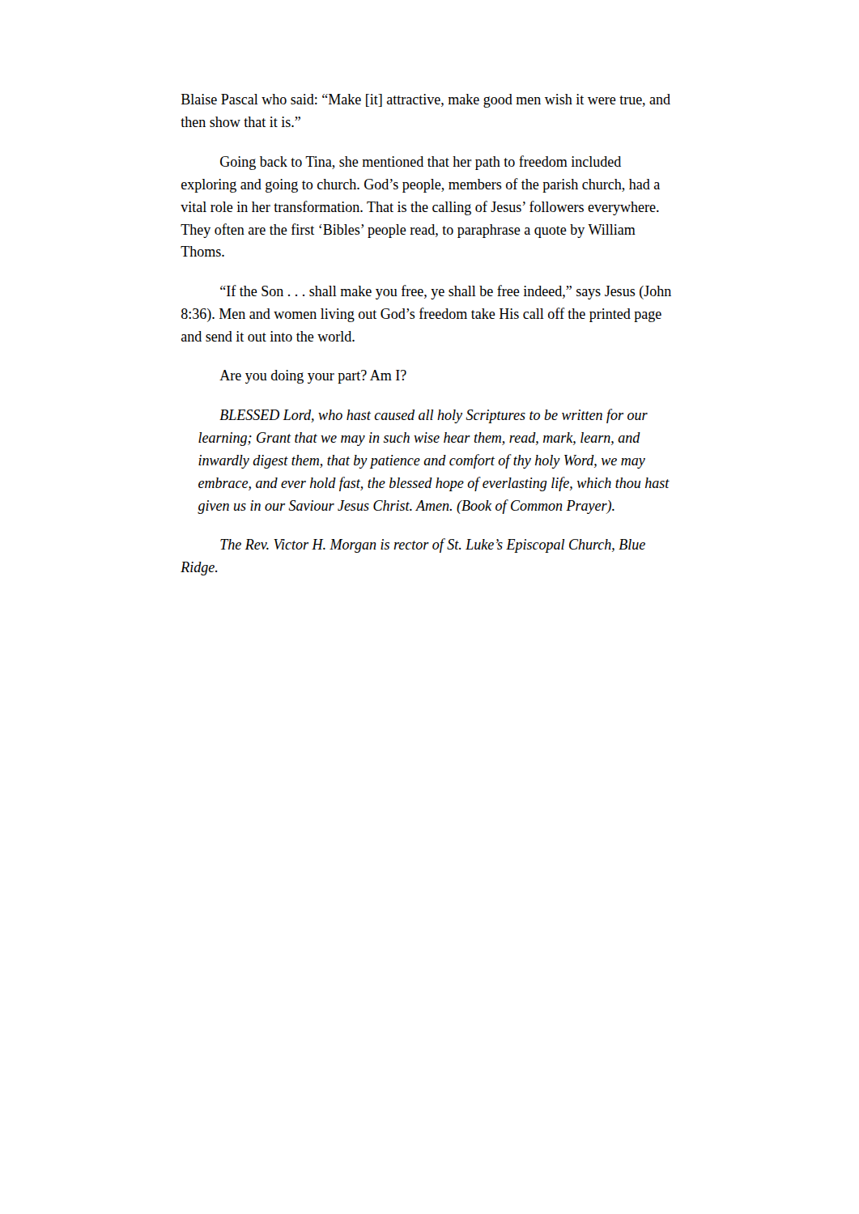Blaise Pascal who said: “Make [it] attractive, make good men wish it were true, and then show that it is.”
Going back to Tina, she mentioned that her path to freedom included exploring and going to church. God’s people, members of the parish church, had a vital role in her transformation. That is the calling of Jesus’ followers everywhere. They often are the first ‘Bibles’ people read, to paraphrase a quote by William Thoms.
“If the Son . . . shall make you free, ye shall be free indeed,” says Jesus (John 8:36). Men and women living out God’s freedom take His call off the printed page and send it out into the world.
Are you doing your part? Am I?
BLESSED Lord, who hast caused all holy Scriptures to be written for our learning; Grant that we may in such wise hear them, read, mark, learn, and inwardly digest them, that by patience and comfort of thy holy Word, we may embrace, and ever hold fast, the blessed hope of everlasting life, which thou hast given us in our Saviour Jesus Christ. Amen. (Book of Common Prayer).
The Rev. Victor H. Morgan is rector of St. Luke’s Episcopal Church, Blue Ridge.